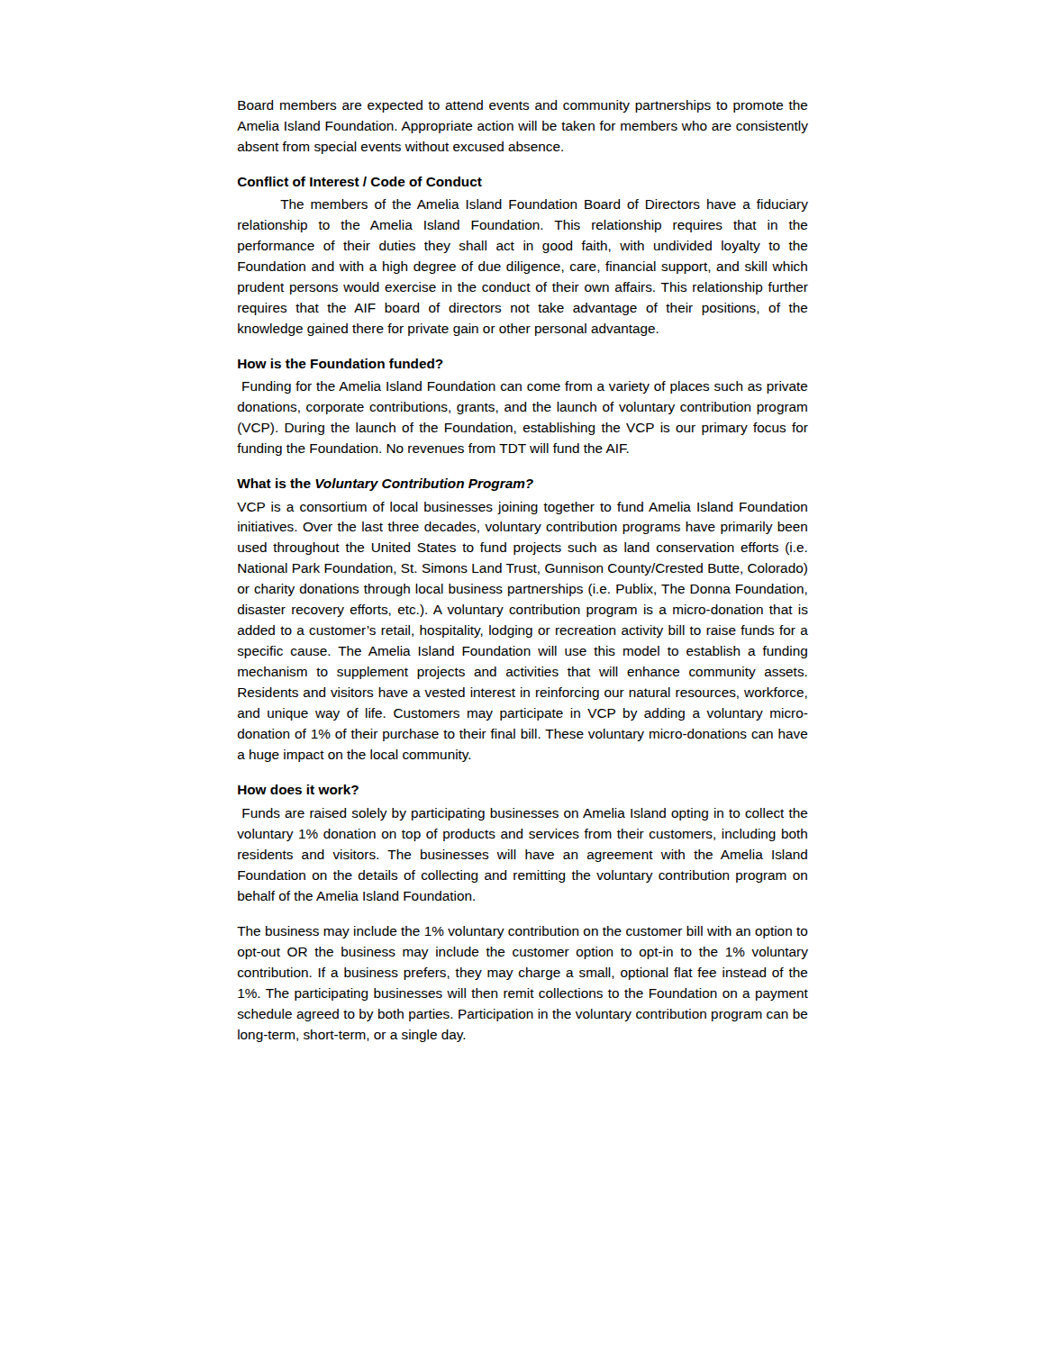Board members are expected to attend events and community partnerships to promote the Amelia Island Foundation. Appropriate action will be taken for members who are consistently absent from special events without excused absence.
Conflict of Interest / Code of Conduct
The members of the Amelia Island Foundation Board of Directors have a fiduciary relationship to the Amelia Island Foundation. This relationship requires that in the performance of their duties they shall act in good faith, with undivided loyalty to the Foundation and with a high degree of due diligence, care, financial support, and skill which prudent persons would exercise in the conduct of their own affairs. This relationship further requires that the AIF board of directors not take advantage of their positions, of the knowledge gained there for private gain or other personal advantage.
How is the Foundation funded?
Funding for the Amelia Island Foundation can come from a variety of places such as private donations, corporate contributions, grants, and the launch of voluntary contribution program (VCP). During the launch of the Foundation, establishing the VCP is our primary focus for funding the Foundation. No revenues from TDT will fund the AIF.
What is the Voluntary Contribution Program?
VCP is a consortium of local businesses joining together to fund Amelia Island Foundation initiatives. Over the last three decades, voluntary contribution programs have primarily been used throughout the United States to fund projects such as land conservation efforts (i.e. National Park Foundation, St. Simons Land Trust, Gunnison County/Crested Butte, Colorado) or charity donations through local business partnerships (i.e. Publix, The Donna Foundation, disaster recovery efforts, etc.). A voluntary contribution program is a micro-donation that is added to a customer’s retail, hospitality, lodging or recreation activity bill to raise funds for a specific cause. The Amelia Island Foundation will use this model to establish a funding mechanism to supplement projects and activities that will enhance community assets. Residents and visitors have a vested interest in reinforcing our natural resources, workforce, and unique way of life. Customers may participate in VCP by adding a voluntary micro-donation of 1% of their purchase to their final bill. These voluntary micro-donations can have a huge impact on the local community.
How does it work?
Funds are raised solely by participating businesses on Amelia Island opting in to collect the voluntary 1% donation on top of products and services from their customers, including both residents and visitors. The businesses will have an agreement with the Amelia Island Foundation on the details of collecting and remitting the voluntary contribution program on behalf of the Amelia Island Foundation.
The business may include the 1% voluntary contribution on the customer bill with an option to opt-out OR the business may include the customer option to opt-in to the 1% voluntary contribution. If a business prefers, they may charge a small, optional flat fee instead of the 1%. The participating businesses will then remit collections to the Foundation on a payment schedule agreed to by both parties. Participation in the voluntary contribution program can be long-term, short-term, or a single day.